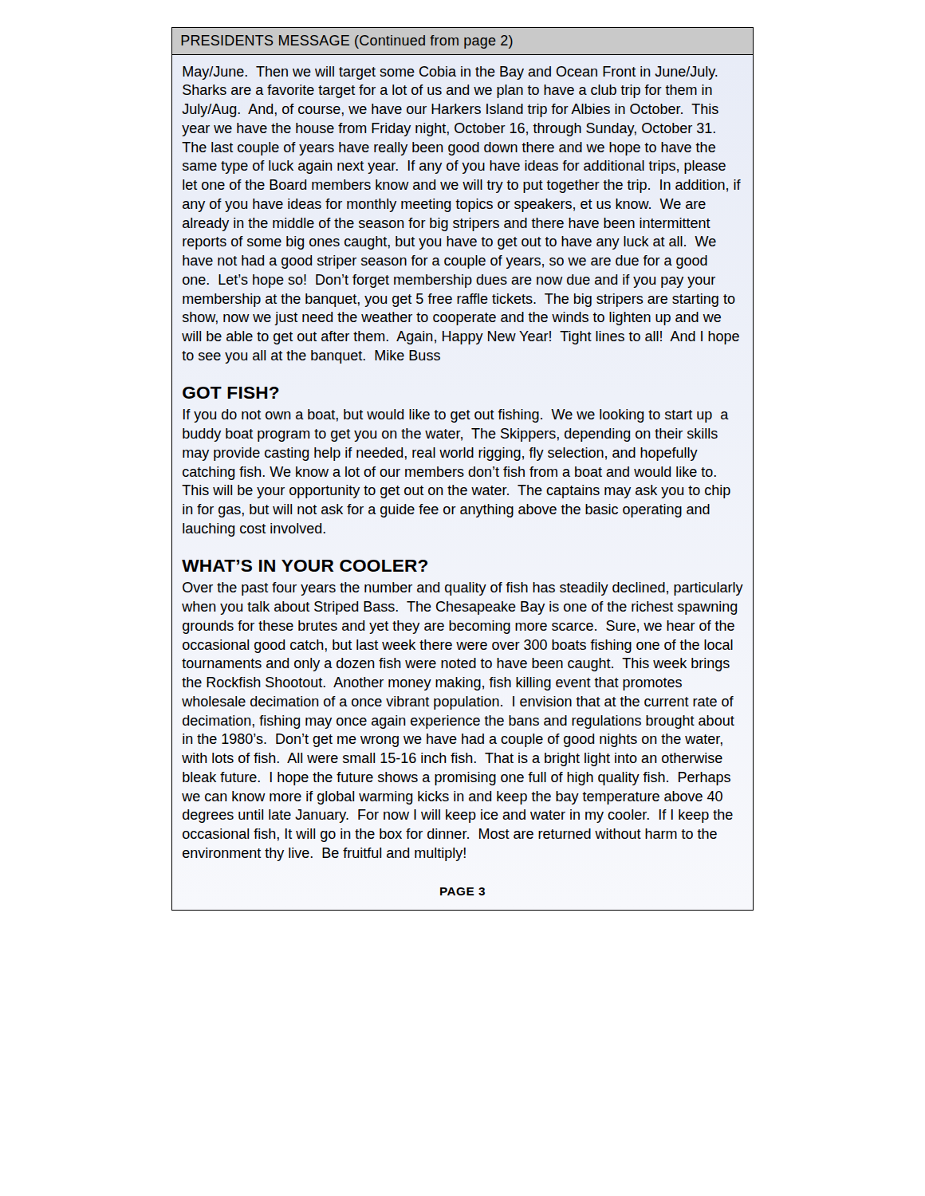PRESIDENTS MESSAGE (Continued from page 2)
May/June. Then we will target some Cobia in the Bay and Ocean Front in June/July. Sharks are a favorite target for a lot of us and we plan to have a club trip for them in July/Aug. And, of course, we have our Harkers Island trip for Albies in October. This year we have the house from Friday night, October 16, through Sunday, October 31. The last couple of years have really been good down there and we hope to have the same type of luck again next year. If any of you have ideas for additional trips, please let one of the Board members know and we will try to put together the trip. In addition, if any of you have ideas for monthly meeting topics or speakers, et us know. We are already in the middle of the season for big stripers and there have been intermittent reports of some big ones caught, but you have to get out to have any luck at all. We have not had a good striper season for a couple of years, so we are due for a good one. Let’s hope so! Don’t forget membership dues are now due and if you pay your membership at the banquet, you get 5 free raffle tickets. The big stripers are starting to show, now we just need the weather to cooperate and the winds to lighten up and we will be able to get out after them. Again, Happy New Year! Tight lines to all! And I hope to see you all at the banquet. Mike Buss
GOT FISH?
If you do not own a boat, but would like to get out fishing. We we looking to start up a buddy boat program to get you on the water, The Skippers, depending on their skills may provide casting help if needed, real world rigging, fly selection, and hopefully catching fish. We know a lot of our members don’t fish from a boat and would like to. This will be your opportunity to get out on the water. The captains may ask you to chip in for gas, but will not ask for a guide fee or anything above the basic operating and lauching cost involved.
WHAT’S IN YOUR COOLER?
Over the past four years the number and quality of fish has steadily declined, particularly when you talk about Striped Bass. The Chesapeake Bay is one of the richest spawning grounds for these brutes and yet they are becoming more scarce. Sure, we hear of the occasional good catch, but last week there were over 300 boats fishing one of the local tournaments and only a dozen fish were noted to have been caught. This week brings the Rockfish Shootout. Another money making, fish killing event that promotes wholesale decimation of a once vibrant population. I envision that at the current rate of decimation, fishing may once again experience the bans and regulations brought about in the 1980’s. Don’t get me wrong we have had a couple of good nights on the water, with lots of fish. All were small 15-16 inch fish. That is a bright light into an otherwise bleak future. I hope the future shows a promising one full of high quality fish. Perhaps we can know more if global warming kicks in and keep the bay temperature above 40 degrees until late January. For now I will keep ice and water in my cooler. If I keep the occasional fish, It will go in the box for dinner. Most are returned without harm to the environment thy live. Be fruitful and multiply!
PAGE 3